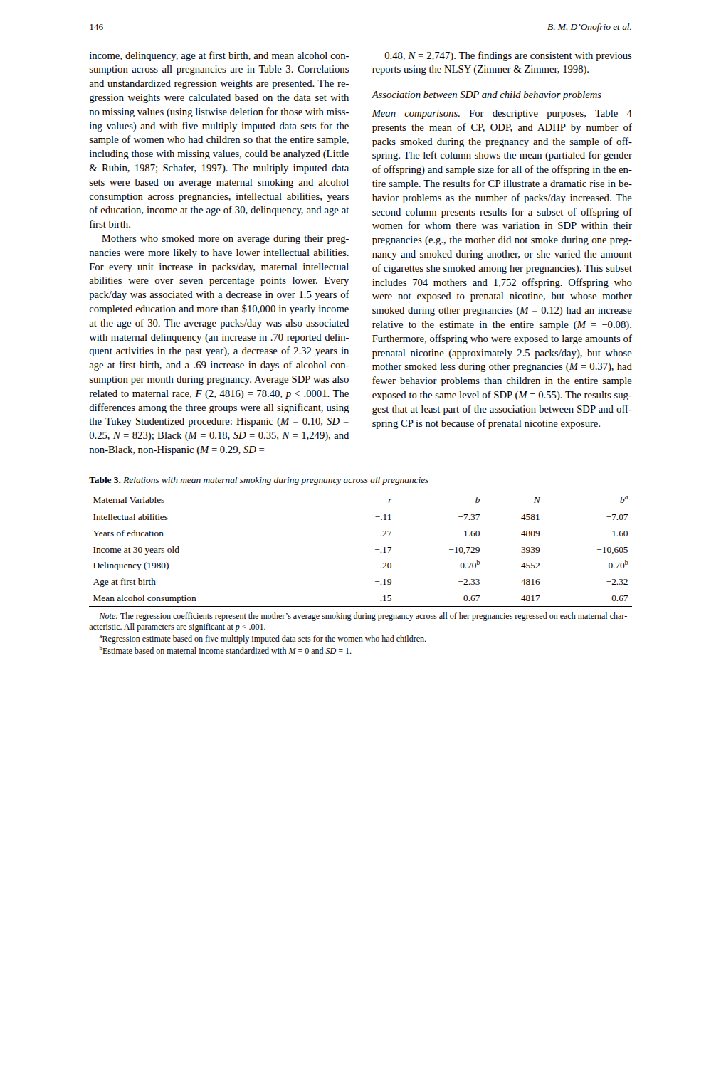146 B. M. D’Onofrio et al.
income, delinquency, age at first birth, and mean alcohol consumption across all pregnancies are in Table 3. Correlations and unstandardized regression weights are presented. The regression weights were calculated based on the data set with no missing values (using listwise deletion for those with missing values) and with five multiply imputed data sets for the sample of women who had children so that the entire sample, including those with missing values, could be analyzed (Little & Rubin, 1987; Schafer, 1997). The multiply imputed data sets were based on average maternal smoking and alcohol consumption across pregnancies, intellectual abilities, years of education, income at the age of 30, delinquency, and age at first birth.
Mothers who smoked more on average during their pregnancies were more likely to have lower intellectual abilities. For every unit increase in packs/day, maternal intellectual abilities were over seven percentage points lower. Every pack/day was associated with a decrease in over 1.5 years of completed education and more than $10,000 in yearly income at the age of 30. The average packs/day was also associated with maternal delinquency (an increase in .70 reported delinquent activities in the past year), a decrease of 2.32 years in age at first birth, and a .69 increase in days of alcohol consumption per month during pregnancy. Average SDP was also related to maternal race, F (2, 4816) = 78.40, p < .0001. The differences among the three groups were all significant, using the Tukey Studentized procedure: Hispanic (M = 0.10, SD = 0.25, N = 823); Black (M = 0.18, SD = 0.35, N = 1,249), and non-Black, non-Hispanic (M = 0.29, SD =
0.48, N = 2,747). The findings are consistent with previous reports using the NLSY (Zimmer & Zimmer, 1998).
Association between SDP and child behavior problems
Mean comparisons.
For descriptive purposes, Table 4 presents the mean of CP, ODP, and ADHP by number of packs smoked during the pregnancy and the sample of offspring. The left column shows the mean (partialed for gender of offspring) and sample size for all of the offspring in the entire sample. The results for CP illustrate a dramatic rise in behavior problems as the number of packs/day increased. The second column presents results for a subset of offspring of women for whom there was variation in SDP within their pregnancies (e.g., the mother did not smoke during one pregnancy and smoked during another, or she varied the amount of cigarettes she smoked among her pregnancies). This subset includes 704 mothers and 1,752 offspring. Offspring who were not exposed to prenatal nicotine, but whose mother smoked during other pregnancies (M = 0.12) had an increase relative to the estimate in the entire sample (M = −0.08). Furthermore, offspring who were exposed to large amounts of prenatal nicotine (approximately 2.5 packs/day), but whose mother smoked less during other pregnancies (M = 0.37), had fewer behavior problems than children in the entire sample exposed to the same level of SDP (M = 0.55). The results suggest that at least part of the association between SDP and offspring CP is not because of prenatal nicotine exposure.
Table 3. Relations with mean maternal smoking during pregnancy across all pregnancies
| Maternal Variables | r | b | N | b a |
| --- | --- | --- | --- | --- |
| Intellectual abilities | −.11 | −7.37 | 4581 | −7.07 |
| Years of education | −.27 | −1.60 | 4809 | −1.60 |
| Income at 30 years old | −.17 | −10,729 | 3939 | −10,605 |
| Delinquency (1980) | .20 | 0.70 b | 4552 | 0.70 b |
| Age at first birth | −.19 | −2.33 | 4816 | −2.32 |
| Mean alcohol consumption | .15 | 0.67 | 4817 | 0.67 |
Note: The regression coefficients represent the mother’s average smoking during pregnancy across all of her pregnancies regressed on each maternal characteristic. All parameters are significant at p < .001.
aRegression estimate based on five multiply imputed data sets for the women who had children.
bEstimate based on maternal income standardized with M = 0 and SD = 1.